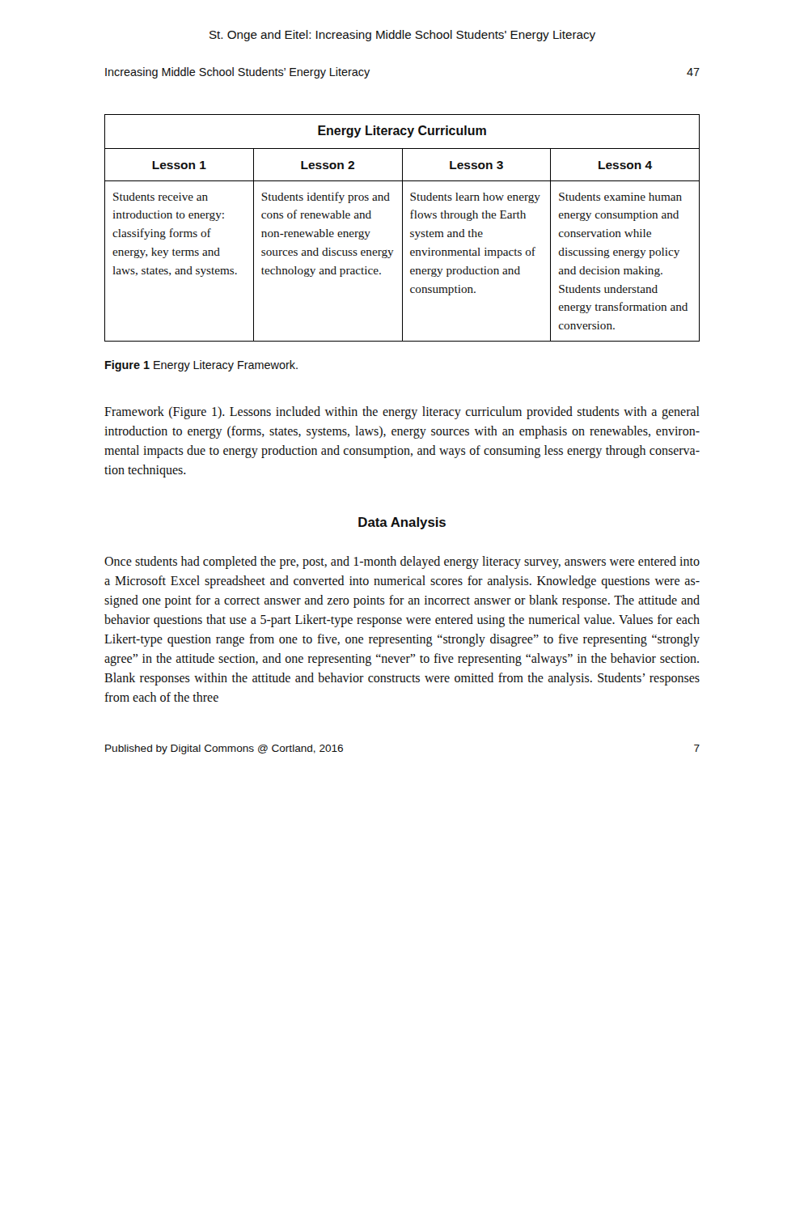St. Onge and Eitel: Increasing Middle School Students' Energy Literacy
Increasing Middle School Students’ Energy Literacy 47
Energy Literacy Curriculum
| Lesson 1 | Lesson 2 | Lesson 3 | Lesson 4 |
| --- | --- | --- | --- |
| Students receive an introduction to energy: classifying forms of energy, key terms and laws, states, and systems. | Students identify pros and cons of renewable and non-renewable energy sources and discuss energy technology and practice. | Students learn how energy flows through the Earth system and the environmental impacts of energy production and consumption. | Students examine human energy consumption and conservation while discussing energy policy and decision making. Students understand energy transformation and conversion. |
Figure 1 Energy Literacy Framework.
Framework (Figure 1). Lessons included within the energy literacy curriculum provided students with a general introduction to energy (forms, states, systems, laws), energy sources with an emphasis on renewables, environmental impacts due to energy production and consumption, and ways of consuming less energy through conservation techniques.
Data Analysis
Once students had completed the pre, post, and 1-month delayed energy literacy survey, answers were entered into a Microsoft Excel spreadsheet and converted into numerical scores for analysis. Knowledge questions were assigned one point for a correct answer and zero points for an incorrect answer or blank response. The attitude and behavior questions that use a 5-part Likert-type response were entered using the numerical value. Values for each Likert-type question range from one to five, one representing “strongly disagree” to five representing “strongly agree” in the attitude section, and one representing “never” to five representing “always” in the behavior section. Blank responses within the attitude and behavior constructs were omitted from the analysis. Students’ responses from each of the three
Published by Digital Commons @ Cortland, 2016 7